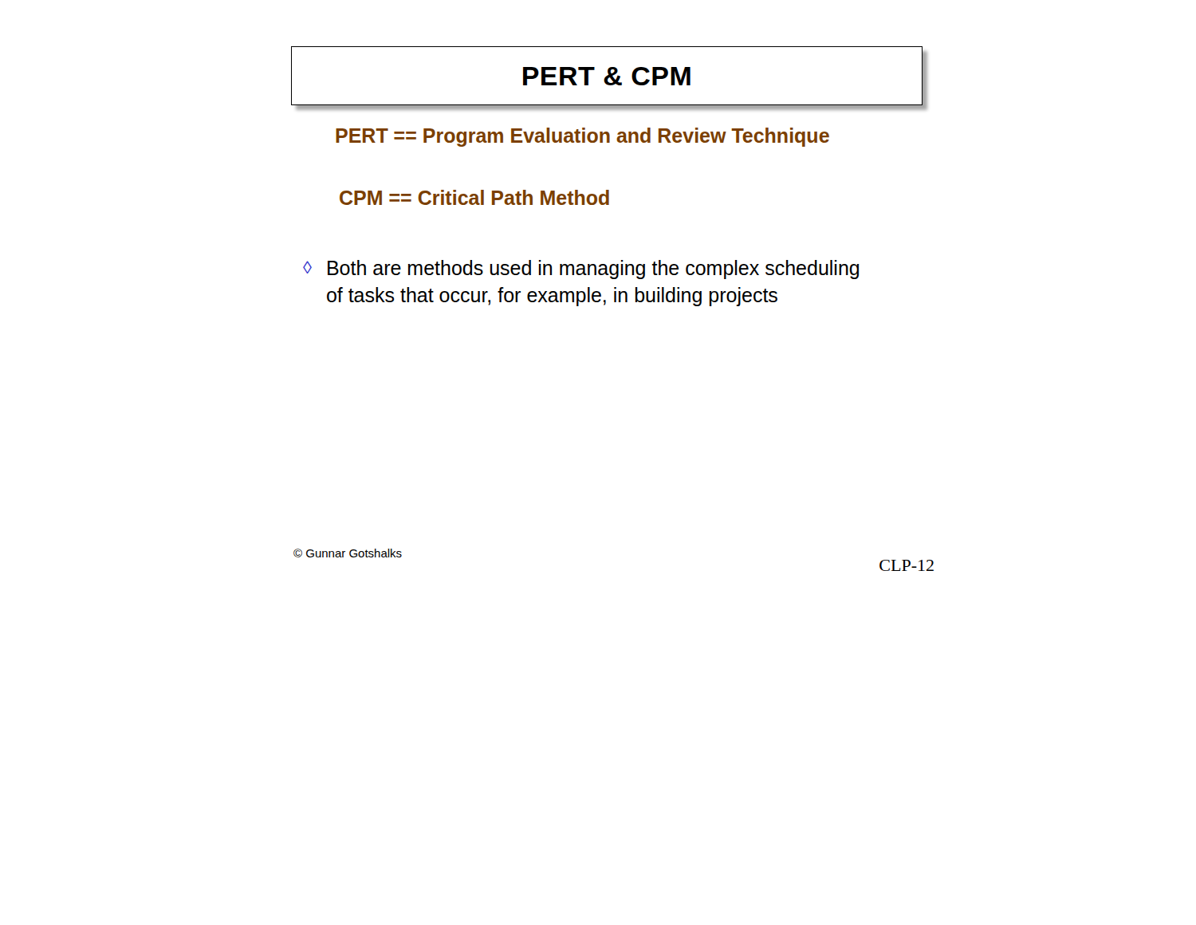PERT & CPM
PERT == Program Evaluation and Review Technique
CPM == Critical Path Method
◊ Both are methods used in managing the complex scheduling of tasks that occur, for example, in building projects
© Gunnar Gotshalks
CLP-12